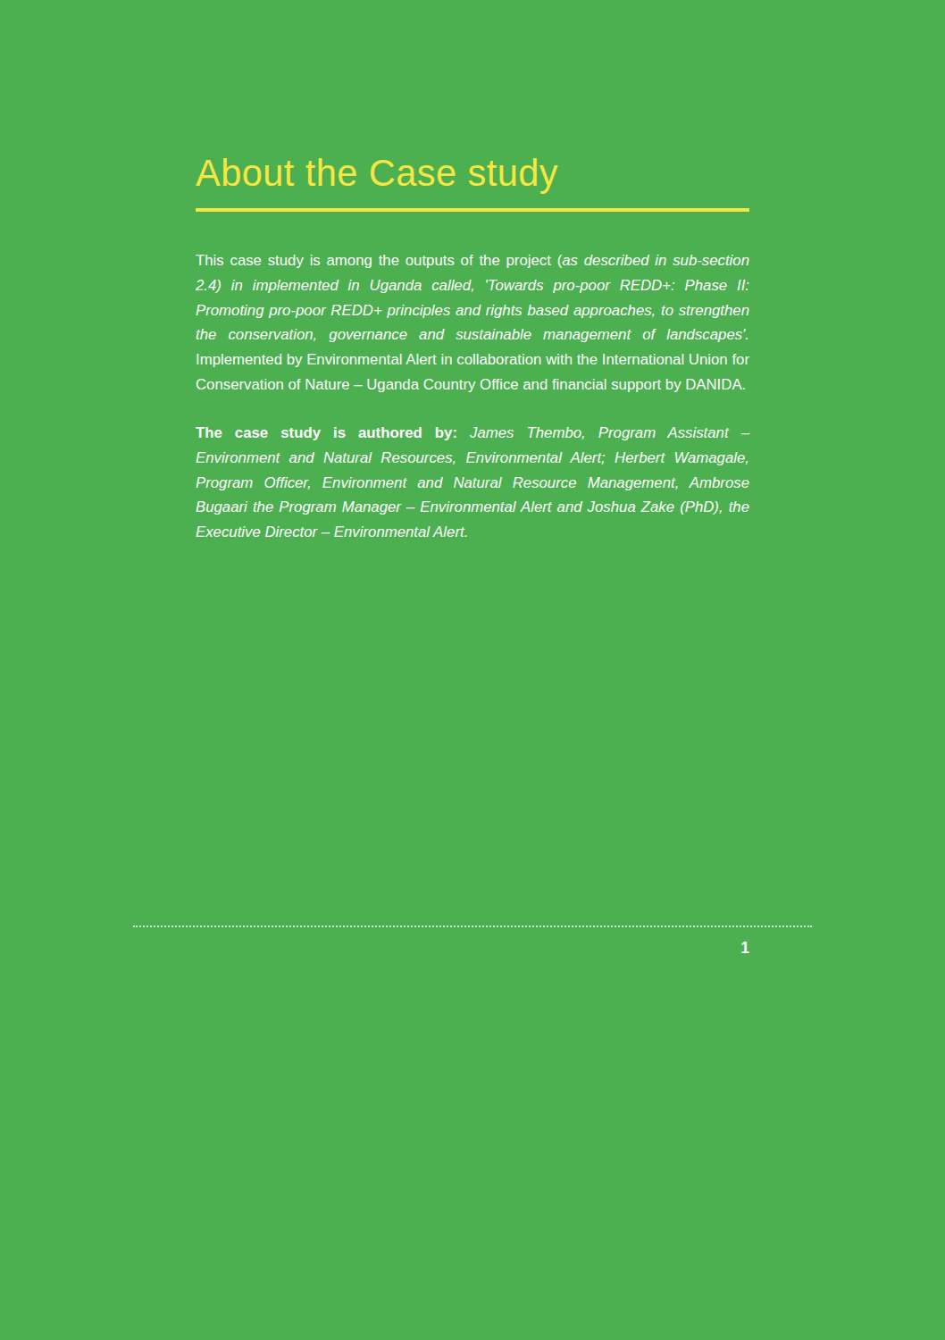About the Case study
This case study is among the outputs of the project (as described in sub-section 2.4) in implemented in Uganda called, 'Towards pro-poor REDD+: Phase II: Promoting pro-poor REDD+ principles and rights based approaches, to strengthen the conservation, governance and sustainable management of landscapes'. Implemented by Environmental Alert in collaboration with the International Union for Conservation of Nature – Uganda Country Office and financial support by DANIDA.
The case study is authored by: James Thembo, Program Assistant – Environment and Natural Resources, Environmental Alert; Herbert Wamagale, Program Officer, Environment and Natural Resource Management, Ambrose Bugaari the Program Manager – Environmental Alert and Joshua Zake (PhD), the Executive Director – Environmental Alert.
1